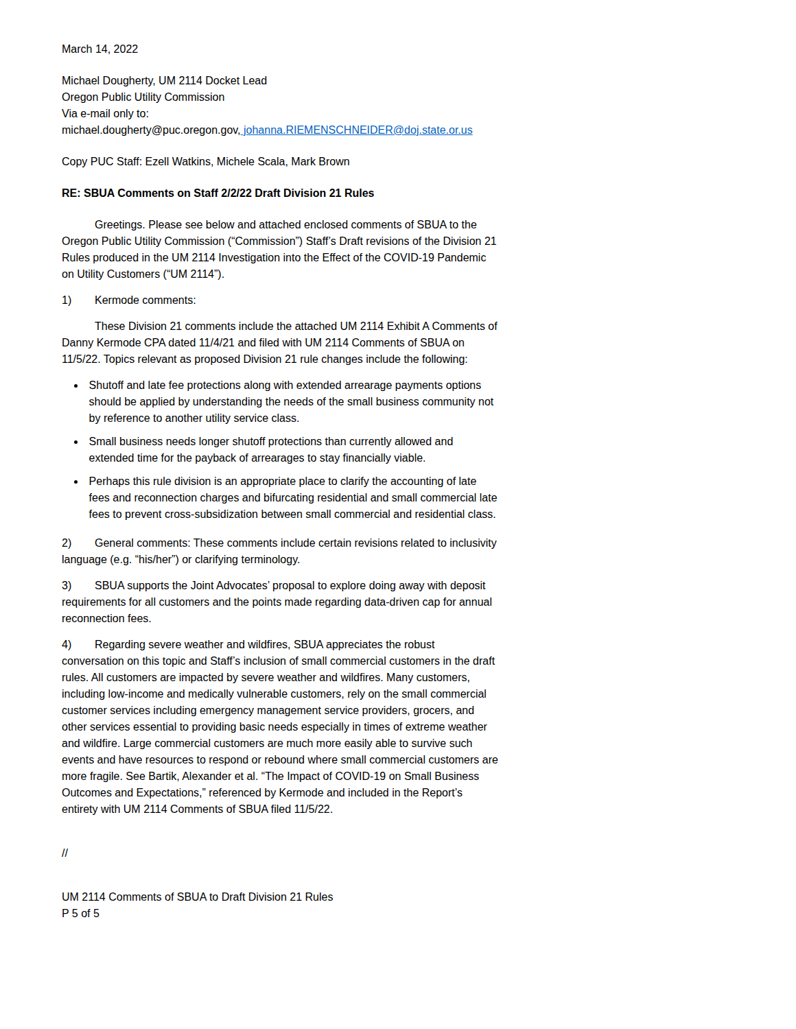March 14, 2022
Michael Dougherty, UM 2114 Docket Lead
Oregon Public Utility Commission
Via e-mail only to:
michael.dougherty@puc.oregon.gov, johanna.RIEMENSCHNEIDER@doj.state.or.us
Copy PUC Staff: Ezell Watkins, Michele Scala, Mark Brown
RE: SBUA Comments on Staff 2/2/22 Draft Division 21 Rules
Greetings. Please see below and attached enclosed comments of SBUA to the Oregon Public Utility Commission (“Commission”) Staff’s Draft revisions of the Division 21 Rules produced in the UM 2114 Investigation into the Effect of the COVID-19 Pandemic on Utility Customers (“UM 2114”).
1) Kermode comments:
These Division 21 comments include the attached UM 2114 Exhibit A Comments of Danny Kermode CPA dated 11/4/21 and filed with UM 2114 Comments of SBUA on 11/5/22. Topics relevant as proposed Division 21 rule changes include the following:
Shutoff and late fee protections along with extended arrearage payments options should be applied by understanding the needs of the small business community not by reference to another utility service class.
Small business needs longer shutoff protections than currently allowed and extended time for the payback of arrearages to stay financially viable.
Perhaps this rule division is an appropriate place to clarify the accounting of late fees and reconnection charges and bifurcating residential and small commercial late fees to prevent cross-subsidization between small commercial and residential class.
2) General comments: These comments include certain revisions related to inclusivity language (e.g. “his/her”) or clarifying terminology.
3) SBUA supports the Joint Advocates’ proposal to explore doing away with deposit requirements for all customers and the points made regarding data-driven cap for annual reconnection fees.
4) Regarding severe weather and wildfires, SBUA appreciates the robust conversation on this topic and Staff’s inclusion of small commercial customers in the draft rules. All customers are impacted by severe weather and wildfires. Many customers, including low-income and medically vulnerable customers, rely on the small commercial customer services including emergency management service providers, grocers, and other services essential to providing basic needs especially in times of extreme weather and wildfire. Large commercial customers are much more easily able to survive such events and have resources to respond or rebound where small commercial customers are more fragile. See Bartik, Alexander et al. “The Impact of COVID-19 on Small Business Outcomes and Expectations,” referenced by Kermode and included in the Report’s entirety with UM 2114 Comments of SBUA filed 11/5/22.
//
UM 2114 Comments of SBUA to Draft Division 21 Rules
P 5 of 5